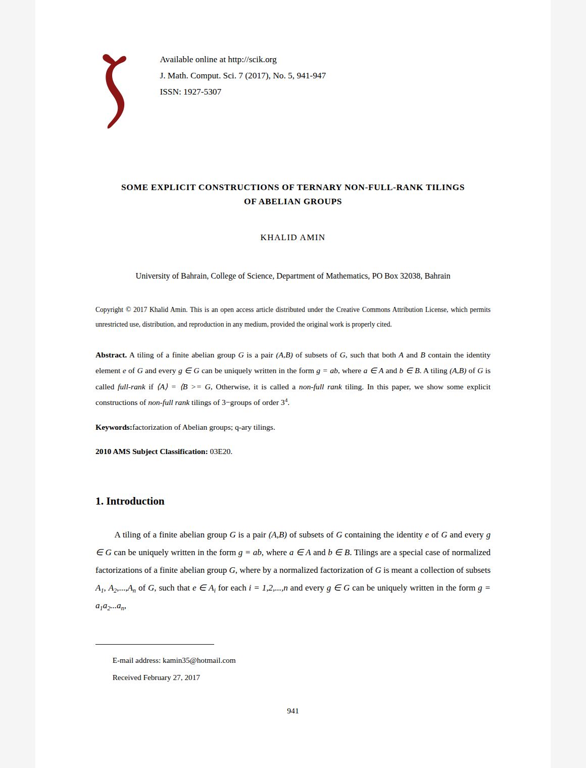Available online at http://scik.org
J. Math. Comput. Sci. 7 (2017), No. 5, 941-947
ISSN: 1927-5307
Some Explicit Constructions of Ternary Non-Full-Rank Tilings
of Abelian Groups
Khalid Amin
University of Bahrain, College of Science, Department of Mathematics, PO Box 32038, Bahrain
Copyright © 2017 Khalid Amin. This is an open access article distributed under the Creative Commons Attribution License, which permits unrestricted use, distribution, and reproduction in any medium, provided the original work is properly cited.
Abstract. A tiling of a finite abelian group G is a pair (A,B) of subsets of G, such that both A and B contain the identity element e of G and every g ∈ G can be uniquely written in the form g = ab, where a ∈ A and b ∈ B. A tiling (A,B) of G is called full-rank if ⟨A⟩ = ⟨B >= G, Otherwise, it is called a non-full rank tiling. In this paper, we show some explicit constructions of non-full rank tilings of 3−groups of order 34.
Keywords: factorization of Abelian groups; q-ary tilings.
2010 AMS Subject Classification: 03E20.
1. Introduction
A tiling of a finite abelian group G is a pair (A,B) of subsets of G containing the identity e of G and every g ∈ G can be uniquely written in the form g = ab, where a ∈ A and b ∈ B. Tilings are a special case of normalized factorizations of a finite abelian group G, where by a normalized factorization of G is meant a collection of subsets A1, A2,...,An of G, such that e ∈ Ai for each i = 1,2,...,n and every g ∈ G can be uniquely written in the form g = a1a2...an,
E-mail address: kamin35@hotmail.com
Received February 27, 2017
941